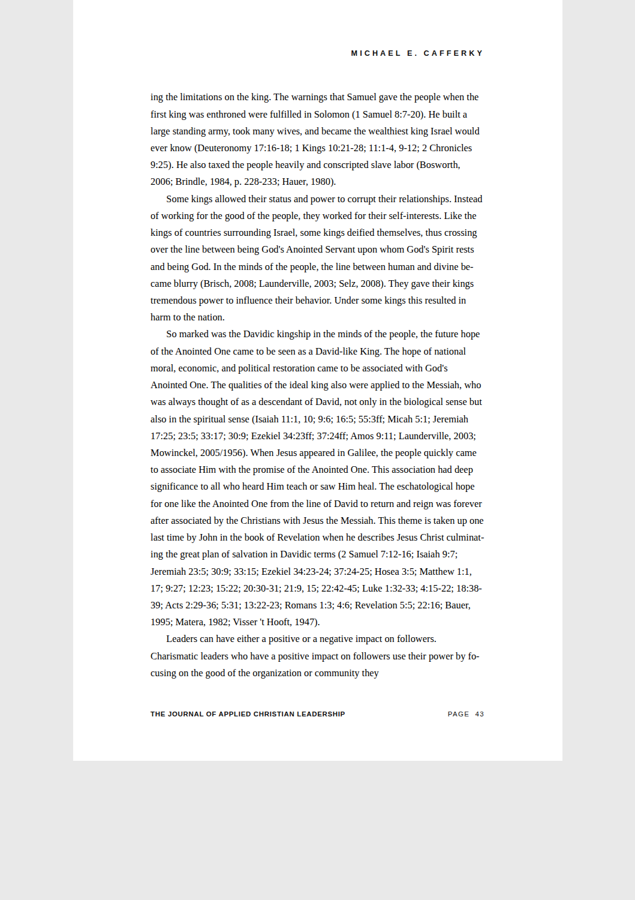Michael E. Cafferky
ing the limitations on the king. The warnings that Samuel gave the people when the first king was enthroned were fulfilled in Solomon (1 Samuel 8:7-20). He built a large standing army, took many wives, and became the wealthiest king Israel would ever know (Deuteronomy 17:16-18; 1 Kings 10:21-28; 11:1-4, 9-12; 2 Chronicles 9:25). He also taxed the people heavily and conscripted slave labor (Bosworth, 2006; Brindle, 1984, p. 228-233; Hauer, 1980).
Some kings allowed their status and power to corrupt their relationships. Instead of working for the good of the people, they worked for their self-interests. Like the kings of countries surrounding Israel, some kings deified themselves, thus crossing over the line between being God's Anointed Servant upon whom God's Spirit rests and being God. In the minds of the people, the line between human and divine became blurry (Brisch, 2008; Launderville, 2003; Selz, 2008). They gave their kings tremendous power to influence their behavior. Under some kings this resulted in harm to the nation.
So marked was the Davidic kingship in the minds of the people, the future hope of the Anointed One came to be seen as a David-like King. The hope of national moral, economic, and political restoration came to be associated with God's Anointed One. The qualities of the ideal king also were applied to the Messiah, who was always thought of as a descendant of David, not only in the biological sense but also in the spiritual sense (Isaiah 11:1, 10; 9:6; 16:5; 55:3ff; Micah 5:1; Jeremiah 17:25; 23:5; 33:17; 30:9; Ezekiel 34:23ff; 37:24ff; Amos 9:11; Launderville, 2003; Mowinckel, 2005/1956). When Jesus appeared in Galilee, the people quickly came to associate Him with the promise of the Anointed One. This association had deep significance to all who heard Him teach or saw Him heal. The eschatological hope for one like the Anointed One from the line of David to return and reign was forever after associated by the Christians with Jesus the Messiah. This theme is taken up one last time by John in the book of Revelation when he describes Jesus Christ culminating the great plan of salvation in Davidic terms (2 Samuel 7:12-16; Isaiah 9:7; Jeremiah 23:5; 30:9; 33:15; Ezekiel 34:23-24; 37:24-25; Hosea 3:5; Matthew 1:1, 17; 9:27; 12:23; 15:22; 20:30-31; 21:9, 15; 22:42-45; Luke 1:32-33; 4:15-22; 18:38-39; Acts 2:29-36; 5:31; 13:22-23; Romans 1:3; 4:6; Revelation 5:5; 22:16; Bauer, 1995; Matera, 1982; Visser 't Hooft, 1947).
Leaders can have either a positive or a negative impact on followers. Charismatic leaders who have a positive impact on followers use their power by focusing on the good of the organization or community they
The Journal of Applied Christian Leadership Page 43